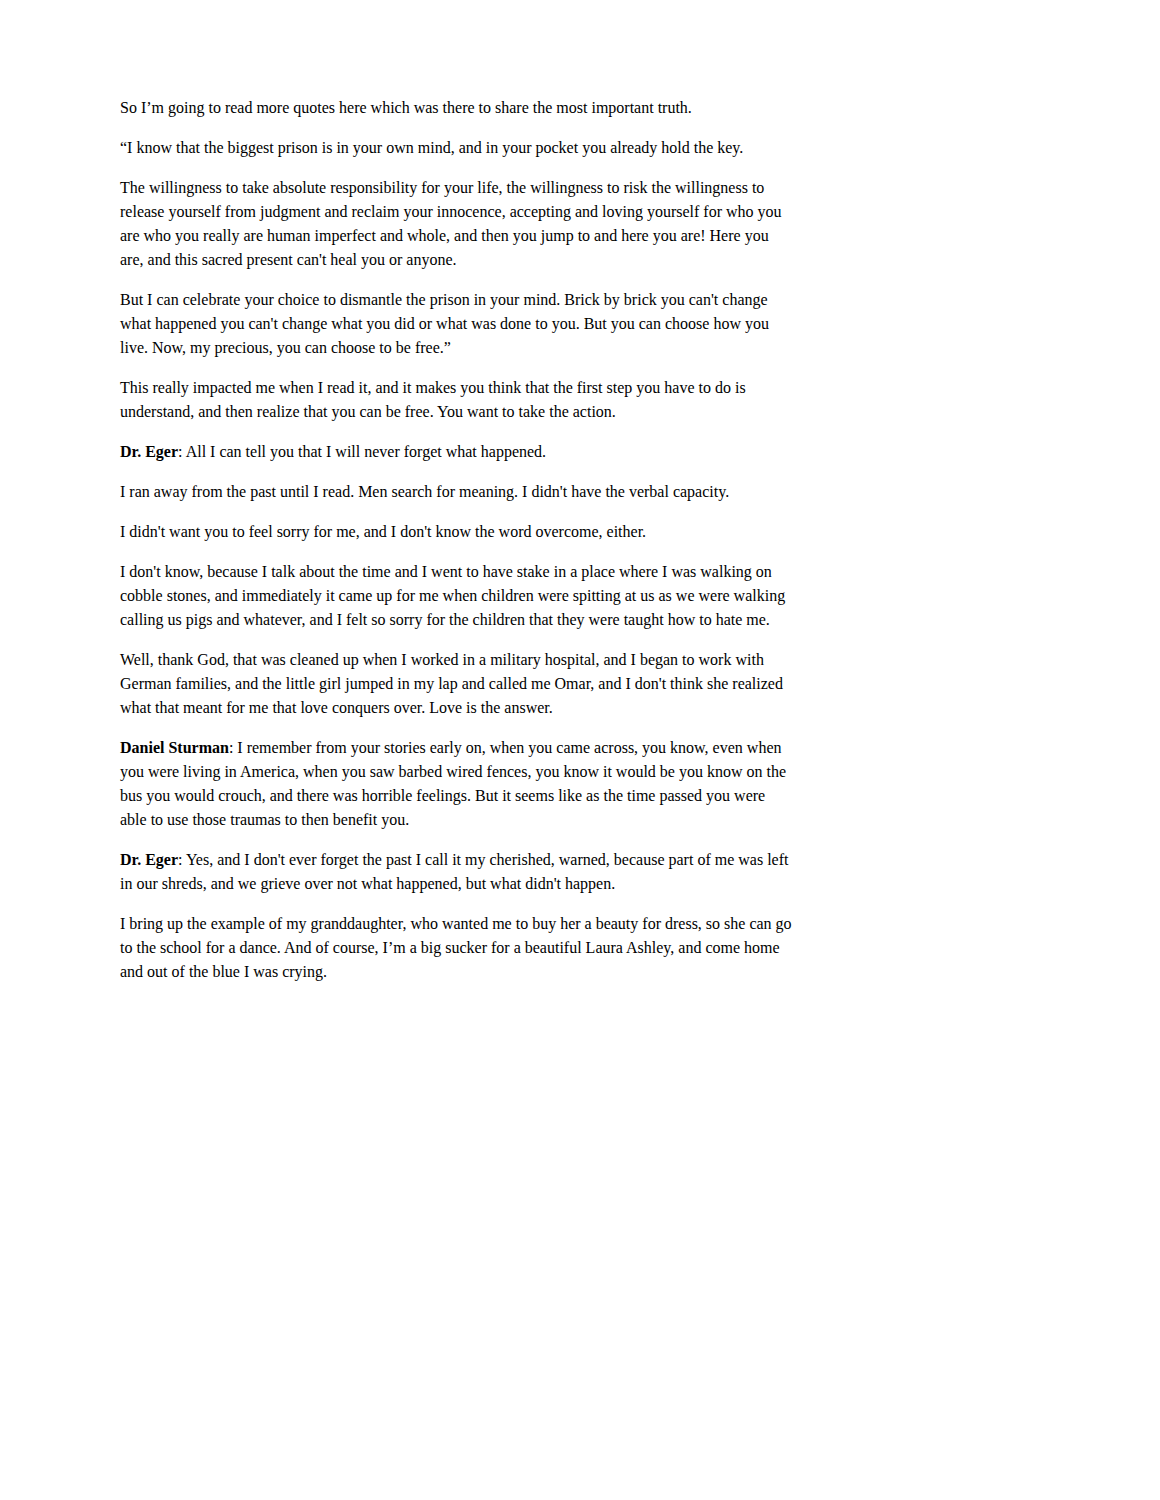So I’m going to read more quotes here which was there to share the most important truth.
“I know that the biggest prison is in your own mind, and in your pocket you already hold the key.
The willingness to take absolute responsibility for your life, the willingness to risk the willingness to release yourself from judgment and reclaim your innocence, accepting and loving yourself for who you are who you really are human imperfect and whole, and then you jump to and here you are! Here you are, and this sacred present can't heal you or anyone.
But I can celebrate your choice to dismantle the prison in your mind. Brick by brick you can't change what happened you can't change what you did or what was done to you. But you can choose how you live. Now, my precious, you can choose to be free.”
This really impacted me when I read it, and it makes you think that the first step you have to do is understand, and then realize that you can be free. You want to take the action.
Dr. Eger: All I can tell you that I will never forget what happened.
I ran away from the past until I read. Men search for meaning. I didn't have the verbal capacity.
I didn't want you to feel sorry for me, and I don't know the word overcome, either.
I don't know, because I talk about the time and I went to have stake in a place where I was walking on cobble stones, and immediately it came up for me when children were spitting at us as we were walking calling us pigs and whatever, and I felt so sorry for the children that they were taught how to hate me.
Well, thank God, that was cleaned up when I worked in a military hospital, and I began to work with German families, and the little girl jumped in my lap and called me Omar, and I don't think she realized what that meant for me that love conquers over. Love is the answer.
Daniel Sturman: I remember from your stories early on, when you came across, you know, even when you were living in America, when you saw barbed wired fences, you know it would be you know on the bus you would crouch, and there was horrible feelings. But it seems like as the time passed you were able to use those traumas to then benefit you.
Dr. Eger: Yes, and I don't ever forget the past I call it my cherished, warned, because part of me was left in our shreds, and we grieve over not what happened, but what didn't happen.
I bring up the example of my granddaughter, who wanted me to buy her a beauty for dress, so she can go to the school for a dance. And of course, I’m a big sucker for a beautiful Laura Ashley, and come home and out of the blue I was crying.